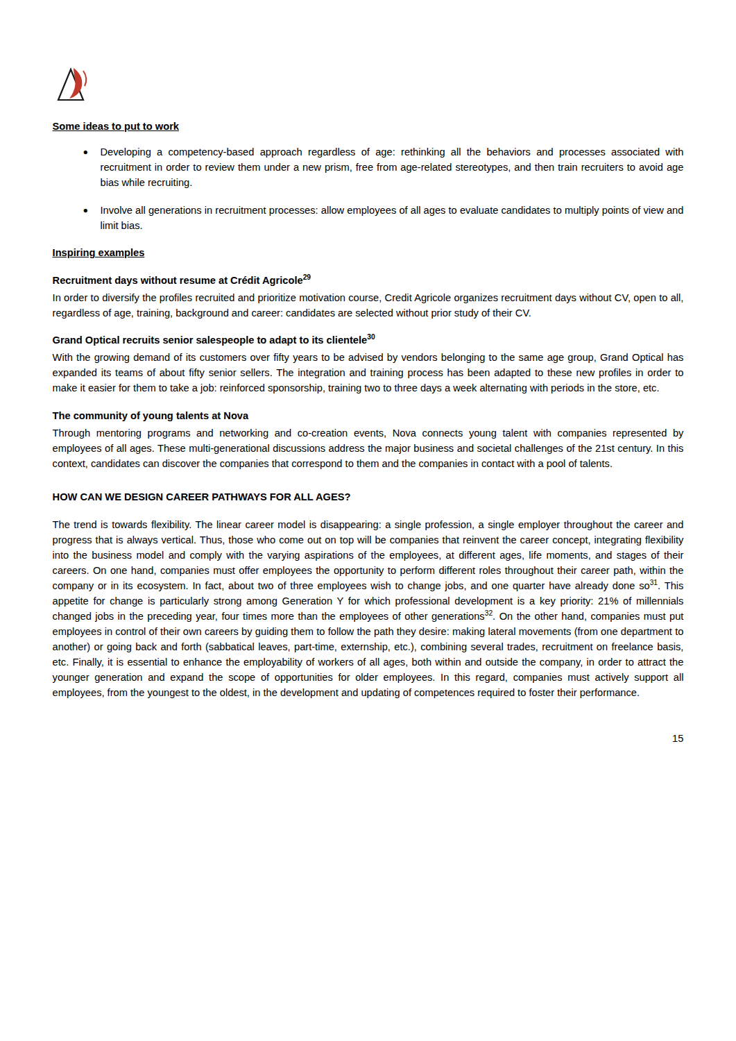Some ideas to put to work
Developing a competency-based approach regardless of age: rethinking all the behaviors and processes associated with recruitment in order to review them under a new prism, free from age-related stereotypes, and then train recruiters to avoid age bias while recruiting.
Involve all generations in recruitment processes: allow employees of all ages to evaluate candidates to multiply points of view and limit bias.
Inspiring examples
Recruitment days without resume at Crédit Agricole29
In order to diversify the profiles recruited and prioritize motivation course, Credit Agricole organizes recruitment days without CV, open to all, regardless of age, training, background and career: candidates are selected without prior study of their CV.
Grand Optical recruits senior salespeople to adapt to its clientele30
With the growing demand of its customers over fifty years to be advised by vendors belonging to the same age group, Grand Optical has expanded its teams of about fifty senior sellers. The integration and training process has been adapted to these new profiles in order to make it easier for them to take a job: reinforced sponsorship, training two to three days a week alternating with periods in the store, etc.
The community of young talents at Nova
Through mentoring programs and networking and co-creation events, Nova connects young talent with companies represented by employees of all ages. These multi-generational discussions address the major business and societal challenges of the 21st century. In this context, candidates can discover the companies that correspond to them and the companies in contact with a pool of talents.
How can we design career pathways for all ages?
The trend is towards flexibility. The linear career model is disappearing: a single profession, a single employer throughout the career and progress that is always vertical. Thus, those who come out on top will be companies that reinvent the career concept, integrating flexibility into the business model and comply with the varying aspirations of the employees, at different ages, life moments, and stages of their careers. On one hand, companies must offer employees the opportunity to perform different roles throughout their career path, within the company or in its ecosystem. In fact, about two of three employees wish to change jobs, and one quarter have already done so31. This appetite for change is particularly strong among Generation Y for which professional development is a key priority: 21% of millennials changed jobs in the preceding year, four times more than the employees of other generations32. On the other hand, companies must put employees in control of their own careers by guiding them to follow the path they desire: making lateral movements (from one department to another) or going back and forth (sabbatical leaves, part-time, externship, etc.), combining several trades, recruitment on freelance basis, etc. Finally, it is essential to enhance the employability of workers of all ages, both within and outside the company, in order to attract the younger generation and expand the scope of opportunities for older employees. In this regard, companies must actively support all employees, from the youngest to the oldest, in the development and updating of competences required to foster their performance.
15